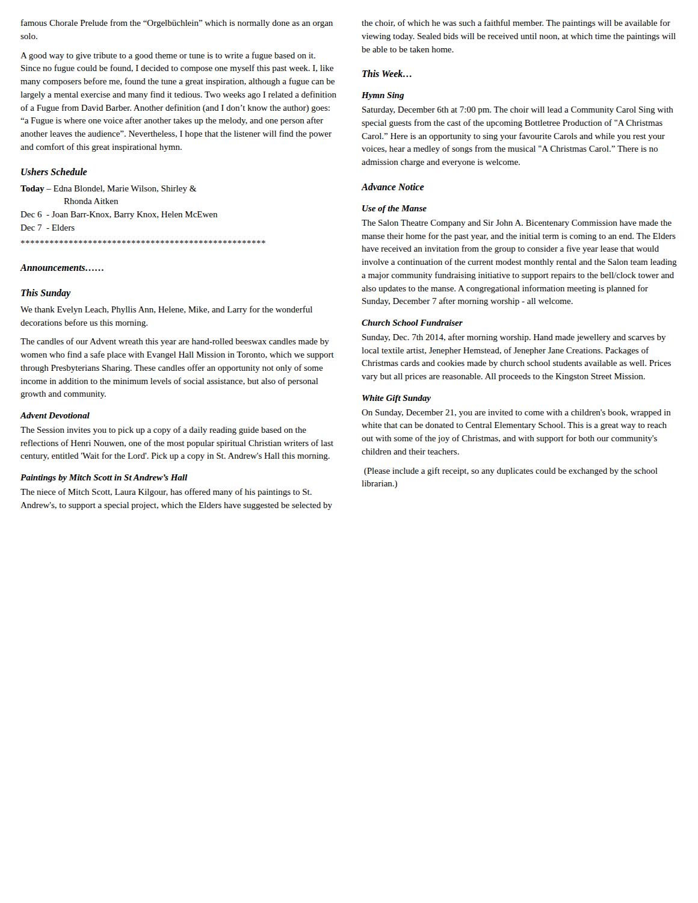famous Chorale Prelude from the “Orgelbüchlein” which is normally done as an organ solo.
A good way to give tribute to a good theme or tune is to write a fugue based on it. Since no fugue could be found, I decided to compose one myself this past week. I, like many composers before me, found the tune a great inspiration, although a fugue can be largely a mental exercise and many find it tedious. Two weeks ago I related a definition of a Fugue from David Barber. Another definition (and I don’t know the author) goes: “a Fugue is where one voice after another takes up the melody, and one person after another leaves the audience”. Nevertheless, I hope that the listener will find the power and comfort of this great inspirational hymn.
Ushers Schedule
Today – Edna Blondel, Marie Wilson, Shirley &
Rhonda Aitken
Dec 6 - Joan Barr-Knox, Barry Knox, Helen McEwen
Dec 7 - Elders
***************************************************
Announcements……
This Sunday
We thank Evelyn Leach, Phyllis Ann, Helene, Mike, and Larry for the wonderful decorations before us this morning.
The candles of our Advent wreath this year are hand-rolled beeswax candles made by women who find a safe place with Evangel Hall Mission in Toronto, which we support through Presbyterians Sharing. These candles offer an opportunity not only of some income in addition to the minimum levels of social assistance, but also of personal growth and community.
Advent Devotional
The Session invites you to pick up a copy of a daily reading guide based on the reflections of Henri Nouwen, one of the most popular spiritual Christian writers of last century, entitled 'Wait for the Lord'. Pick up a copy in St. Andrew's Hall this morning.
Paintings by Mitch Scott in St Andrew’s Hall
The niece of Mitch Scott, Laura Kilgour, has offered many of his paintings to St. Andrew's, to support a special project, which the Elders have suggested be selected by the choir, of which he was such a faithful member. The paintings will be available for viewing today. Sealed bids will be received until noon, at which time the paintings will be able to be taken home.
This Week…
Hymn Sing
Saturday, December 6th at 7:00 pm. The choir will lead a Community Carol Sing with special guests from the cast of the upcoming Bottletree Production of "A Christmas Carol.” Here is an opportunity to sing your favourite Carols and while you rest your voices, hear a medley of songs from the musical "A Christmas Carol.” There is no admission charge and everyone is welcome.
Advance Notice
Use of the Manse
The Salon Theatre Company and Sir John A. Bicentenary Commission have made the manse their home for the past year, and the initial term is coming to an end. The Elders have received an invitation from the group to consider a five year lease that would involve a continuation of the current modest monthly rental and the Salon team leading a major community fundraising initiative to support repairs to the bell/clock tower and also updates to the manse. A congregational information meeting is planned for Sunday, December 7 after morning worship - all welcome.
Church School Fundraiser
Sunday, Dec. 7th 2014, after morning worship. Hand made jewellery and scarves by local textile artist, Jenepher Hemstead, of Jenepher Jane Creations. Packages of Christmas cards and cookies made by church school students available as well. Prices vary but all prices are reasonable. All proceeds to the Kingston Street Mission.
White Gift Sunday
On Sunday, December 21, you are invited to come with a children's book, wrapped in white that can be donated to Central Elementary School. This is a great way to reach out with some of the joy of Christmas, and with support for both our community's children and their teachers.
(Please include a gift receipt, so any duplicates could be exchanged by the school librarian.)